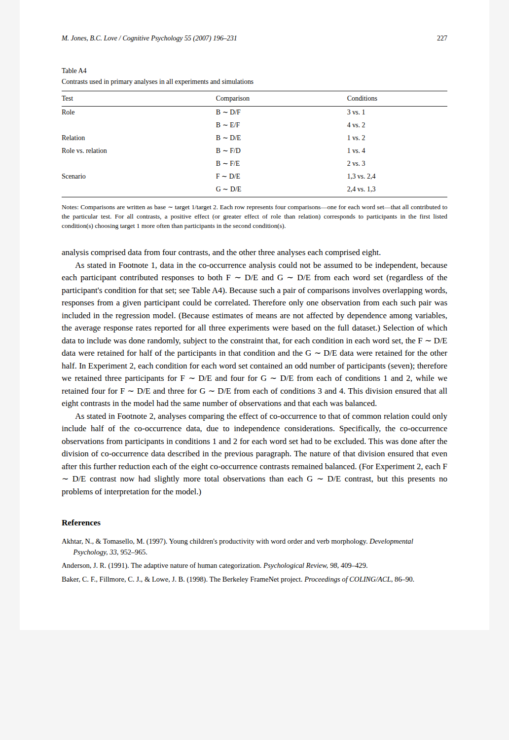M. Jones, B.C. Love / Cognitive Psychology 55 (2007) 196–231 227
Table A4
Contrasts used in primary analyses in all experiments and simulations
| Test | Comparison | Conditions |
| --- | --- | --- |
| Role | B ∼ D/F | 3 vs. 1 |
| | B ∼ E/F | 4 vs. 2 |
| Relation | B ∼ D/E | 1 vs. 2 |
| Role vs. relation | B ∼ F/D | 1 vs. 4 |
| | B ∼ F/E | 2 vs. 3 |
| Scenario | F ∼ D/E | 1,3 vs. 2,4 |
| | G ∼ D/E | 2,4 vs. 1,3 |
Notes: Comparisons are written as base ∼ target 1/target 2. Each row represents four comparisons—one for each word set—that all contributed to the particular test. For all contrasts, a positive effect (or greater effect of role than relation) corresponds to participants in the first listed condition(s) choosing target 1 more often than participants in the second condition(s).
analysis comprised data from four contrasts, and the other three analyses each comprised eight.
As stated in Footnote 1, data in the co-occurrence analysis could not be assumed to be independent, because each participant contributed responses to both F ∼ D/E and G ∼ D/E from each word set (regardless of the participant's condition for that set; see Table A4). Because such a pair of comparisons involves overlapping words, responses from a given participant could be correlated. Therefore only one observation from each such pair was included in the regression model. (Because estimates of means are not affected by dependence among variables, the average response rates reported for all three experiments were based on the full dataset.) Selection of which data to include was done randomly, subject to the constraint that, for each condition in each word set, the F ∼ D/E data were retained for half of the participants in that condition and the G ∼ D/E data were retained for the other half. In Experiment 2, each condition for each word set contained an odd number of participants (seven); therefore we retained three participants for F ∼ D/E and four for G ∼ D/E from each of conditions 1 and 2, while we retained four for F ∼ D/E and three for G ∼ D/E from each of conditions 3 and 4. This division ensured that all eight contrasts in the model had the same number of observations and that each was balanced.
As stated in Footnote 2, analyses comparing the effect of co-occurrence to that of common relation could only include half of the co-occurrence data, due to independence considerations. Specifically, the co-occurrence observations from participants in conditions 1 and 2 for each word set had to be excluded. This was done after the division of co-occurrence data described in the previous paragraph. The nature of that division ensured that even after this further reduction each of the eight co-occurrence contrasts remained balanced. (For Experiment 2, each F ∼ D/E contrast now had slightly more total observations than each G ∼ D/E contrast, but this presents no problems of interpretation for the model.)
References
Akhtar, N., & Tomasello, M. (1997). Young children's productivity with word order and verb morphology. Developmental Psychology, 33, 952–965.
Anderson, J. R. (1991). The adaptive nature of human categorization. Psychological Review, 98, 409–429.
Baker, C. F., Fillmore, C. J., & Lowe, J. B. (1998). The Berkeley FrameNet project. Proceedings of COLING/ACL, 86–90.